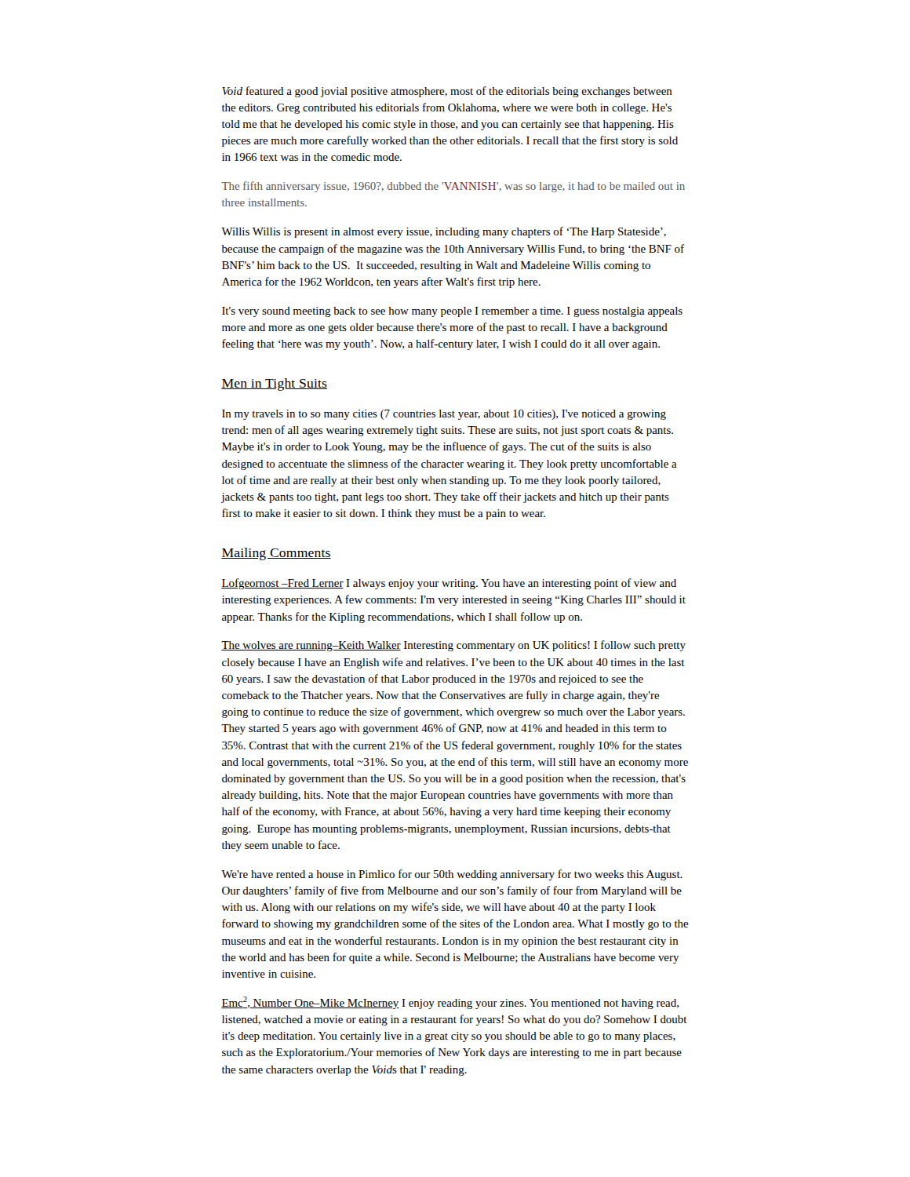Void featured a good jovial positive atmosphere, most of the editorials being exchanges between the editors. Greg contributed his editorials from Oklahoma, where we were both in college. He's told me that he developed his comic style in those, and you can certainly see that happening. His pieces are much more carefully worked than the other editorials. I recall that the first story is sold in 1966 text was in the comedic mode.
The fifth anniversary issue, 1960?, dubbed the 'VANNISH', was so large, it had to be mailed out in three installments.
Willis Willis is present in almost every issue, including many chapters of ‘The Harp Stateside’, because the campaign of the magazine was the 10th Anniversary Willis Fund, to bring ‘the BNF of BNF's’ him back to the US. It succeeded, resulting in Walt and Madeleine Willis coming to America for the 1962 Worldcon, ten years after Walt's first trip here.
It's very sound meeting back to see how many people I remember a time. I guess nostalgia appeals more and more as one gets older because there's more of the past to recall. I have a background feeling that ‘here was my youth’. Now, a half-century later, I wish I could do it all over again.
Men in Tight Suits
In my travels in to so many cities (7 countries last year, about 10 cities), I've noticed a growing trend: men of all ages wearing extremely tight suits. These are suits, not just sport coats & pants. Maybe it's in order to Look Young, may be the influence of gays. The cut of the suits is also designed to accentuate the slimness of the character wearing it. They look pretty uncomfortable a lot of time and are really at their best only when standing up. To me they look poorly tailored, jackets & pants too tight, pant legs too short. They take off their jackets and hitch up their pants first to make it easier to sit down. I think they must be a pain to wear.
Mailing Comments
Lofgeornost –Fred Lerner I always enjoy your writing. You have an interesting point of view and interesting experiences. A few comments: I'm very interested in seeing “King Charles III” should it appear. Thanks for the Kipling recommendations, which I shall follow up on.
The wolves are running–Keith Walker Interesting commentary on UK politics! I follow such pretty closely because I have an English wife and relatives. I’ve been to the UK about 40 times in the last 60 years. I saw the devastation of that Labor produced in the 1970s and rejoiced to see the comeback to the Thatcher years. Now that the Conservatives are fully in charge again, they're going to continue to reduce the size of government, which overgrew so much over the Labor years. They started 5 years ago with government 46% of GNP, now at 41% and headed in this term to 35%. Contrast that with the current 21% of the US federal government, roughly 10% for the states and local governments, total ~31%. So you, at the end of this term, will still have an economy more dominated by government than the US. So you will be in a good position when the recession, that's already building, hits. Note that the major European countries have governments with more than half of the economy, with France, at about 56%, having a very hard time keeping their economy going. Europe has mounting problems-migrants, unemployment, Russian incursions, debts-that they seem unable to face.
We're have rented a house in Pimlico for our 50th wedding anniversary for two weeks this August. Our daughters’ family of five from Melbourne and our son’s family of four from Maryland will be with us. Along with our relations on my wife's side, we will have about 40 at the party I look forward to showing my grandchildren some of the sites of the London area. What I mostly go to the museums and eat in the wonderful restaurants. London is in my opinion the best restaurant city in the world and has been for quite a while. Second is Melbourne; the Australians have become very inventive in cuisine.
Emc2, Number One–Mike McInerney I enjoy reading your zines. You mentioned not having read, listened, watched a movie or eating in a restaurant for years! So what do you do? Somehow I doubt it's deep meditation. You certainly live in a great city so you should be able to go to many places, such as the Exploratorium./Your memories of New York days are interesting to me in part because the same characters overlap the Voids that I' reading.